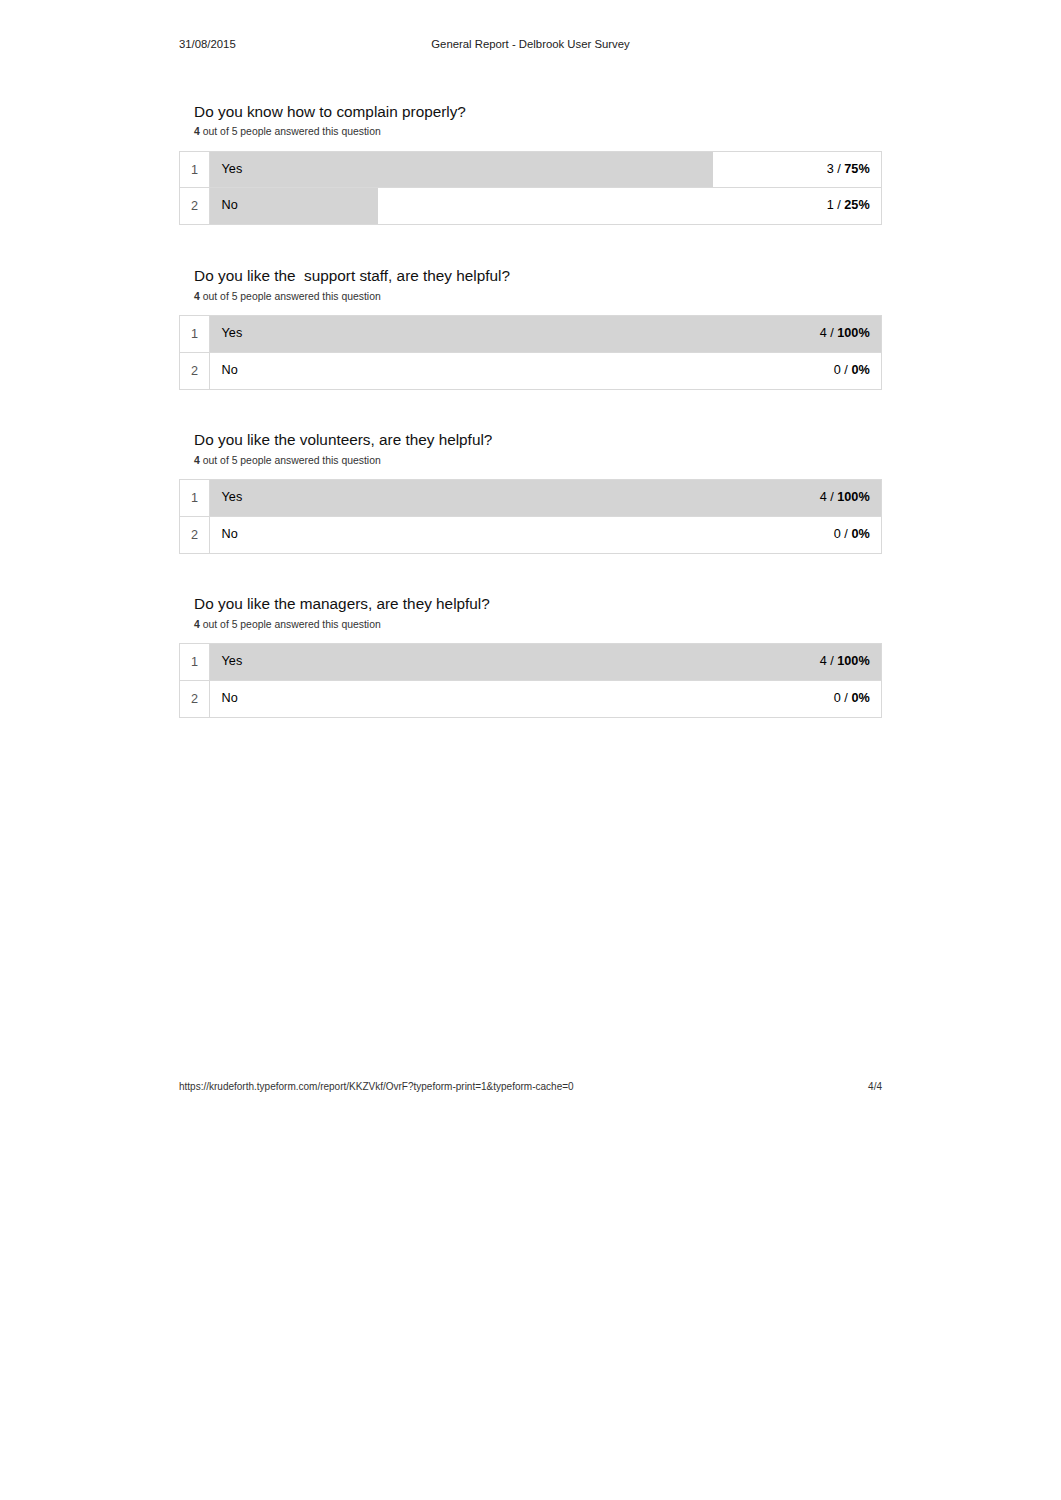31/08/2015
General Report - Delbrook User Survey
Do you know how to complain properly?
4 out of 5 people answered this question
| 1 | Yes 3 / 75% |
| 2 | No 1 / 25% |
Do you like the support staff, are they helpful?
4 out of 5 people answered this question
| 1 | Yes 4 / 100% |
| 2 | No 0 / 0% |
Do you like the volunteers, are they helpful?
4 out of 5 people answered this question
| 1 | Yes 4 / 100% |
| 2 | No 0 / 0% |
Do you like the managers, are they helpful?
4 out of 5 people answered this question
| 1 | Yes 4 / 100% |
| 2 | No 0 / 0% |
https://krudeforth.typeform.com/report/KKZVkf/OvrF?typeform-print=1&typeform-cache=0
4/4